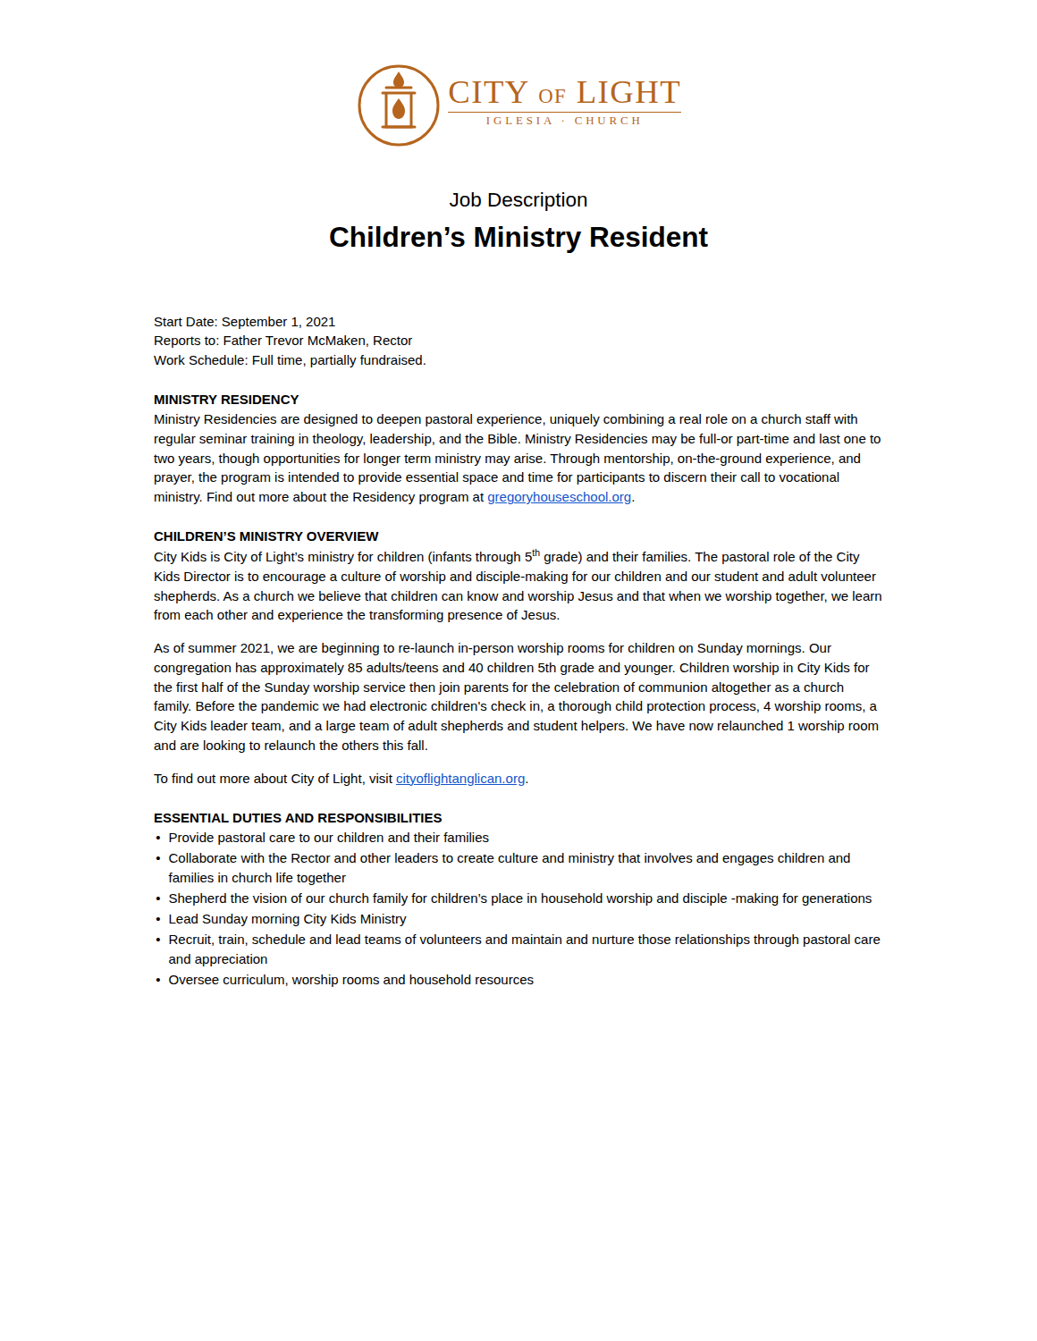CITY OF LIGHT
IGLESIA · CHURCH
Job Description
Children’s Ministry Resident
Start Date: September 1, 2021
Reports to: Father Trevor McMaken, Rector
Work Schedule: Full time, partially fundraised.
Ministry Residency
Ministry Residencies are designed to deepen pastoral experience, uniquely combining a real role on a church staff with regular seminar training in theology, leadership, and the Bible. Ministry Residencies may be full-or part-time and last one to two years, though opportunities for longer term ministry may arise. Through mentorship, on-the-ground experience, and prayer, the program is intended to provide essential space and time for participants to discern their call to vocational ministry. Find out more about the Residency program at gregoryhouseschool.org.
Children’s Ministry Overview
City Kids is City of Light’s ministry for children (infants through 5th grade) and their families. The pastoral role of the City Kids Director is to encourage a culture of worship and disciple-making for our children and our student and adult volunteer shepherds. As a church we believe that children can know and worship Jesus and that when we worship together, we learn from each other and experience the transforming presence of Jesus.
As of summer 2021, we are beginning to re-launch in-person worship rooms for children on Sunday mornings. Our congregation has approximately 85 adults/teens and 40 children 5th grade and younger. Children worship in City Kids for the first half of the Sunday worship service then join parents for the celebration of communion altogether as a church family. Before the pandemic we had electronic children's check in, a thorough child protection process, 4 worship rooms, a City Kids leader team, and a large team of adult shepherds and student helpers. We have now relaunched 1 worship room and are looking to relaunch the others this fall.
To find out more about City of Light, visit cityoflightanglican.org.
Essential Duties and Responsibilities
Provide pastoral care to our children and their families
Collaborate with the Rector and other leaders to create culture and ministry that involves and engages children and families in church life together
Shepherd the vision of our church family for children’s place in household worship and disciple -making for generations
Lead Sunday morning City Kids Ministry
Recruit, train, schedule and lead teams of volunteers and maintain and nurture those relationships through pastoral care and appreciation
Oversee curriculum, worship rooms and household resources